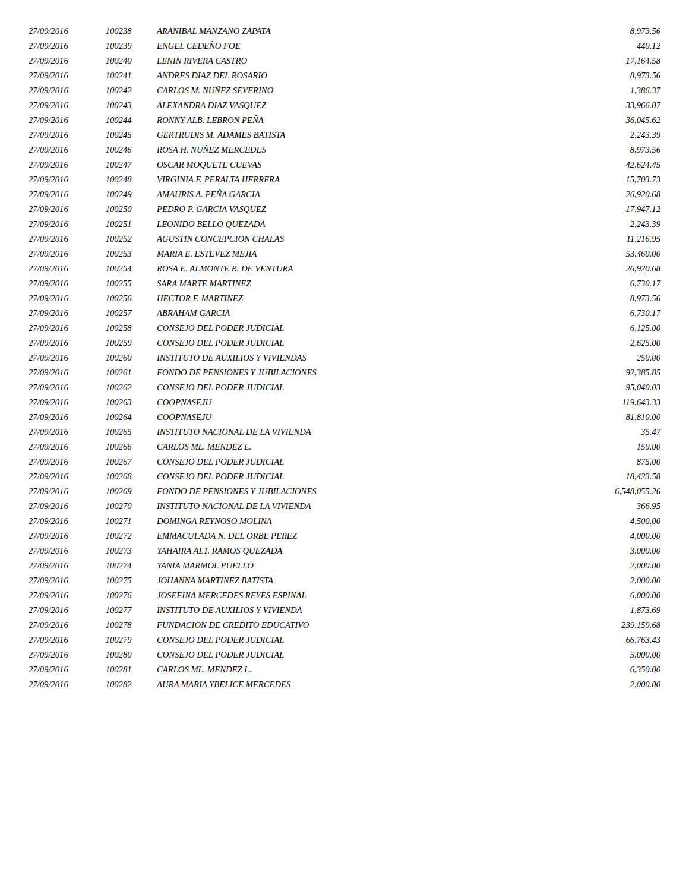| 27/09/2016 | 100238 | ARANIBAL MANZANO ZAPATA | 8,973.56 |
| 27/09/2016 | 100239 | ENGEL CEDEÑO FOE | 440.12 |
| 27/09/2016 | 100240 | LENIN RIVERA CASTRO | 17,164.58 |
| 27/09/2016 | 100241 | ANDRES DIAZ DEL ROSARIO | 8,973.56 |
| 27/09/2016 | 100242 | CARLOS M. NUÑEZ SEVERINO | 1,386.37 |
| 27/09/2016 | 100243 | ALEXANDRA DIAZ VASQUEZ | 33,966.07 |
| 27/09/2016 | 100244 | RONNY ALB. LEBRON PEÑA | 36,045.62 |
| 27/09/2016 | 100245 | GERTRUDIS M. ADAMES BATISTA | 2,243.39 |
| 27/09/2016 | 100246 | ROSA H. NUÑEZ MERCEDES | 8,973.56 |
| 27/09/2016 | 100247 | OSCAR MOQUETE CUEVAS | 42,624.45 |
| 27/09/2016 | 100248 | VIRGINIA F. PERALTA HERRERA | 15,703.73 |
| 27/09/2016 | 100249 | AMAURIS A. PEÑA GARCIA | 26,920.68 |
| 27/09/2016 | 100250 | PEDRO P. GARCIA VASQUEZ | 17,947.12 |
| 27/09/2016 | 100251 | LEONIDO BELLO QUEZADA | 2,243.39 |
| 27/09/2016 | 100252 | AGUSTIN CONCEPCION CHALAS | 11,216.95 |
| 27/09/2016 | 100253 | MARIA E. ESTEVEZ MEJIA | 53,460.00 |
| 27/09/2016 | 100254 | ROSA E. ALMONTE R. DE VENTURA | 26,920.68 |
| 27/09/2016 | 100255 | SARA MARTE MARTINEZ | 6,730.17 |
| 27/09/2016 | 100256 | HECTOR F. MARTINEZ | 8,973.56 |
| 27/09/2016 | 100257 | ABRAHAM GARCIA | 6,730.17 |
| 27/09/2016 | 100258 | CONSEJO DEL PODER JUDICIAL | 6,125.00 |
| 27/09/2016 | 100259 | CONSEJO DEL PODER JUDICIAL | 2,625.00 |
| 27/09/2016 | 100260 | INSTITUTO DE AUXILIOS Y VIVIENDAS | 250.00 |
| 27/09/2016 | 100261 | FONDO DE PENSIONES Y JUBILACIONES | 92,385.85 |
| 27/09/2016 | 100262 | CONSEJO DEL PODER JUDICIAL | 95,040.03 |
| 27/09/2016 | 100263 | COOPNASEJU | 119,643.33 |
| 27/09/2016 | 100264 | COOPNASEJU | 81,810.00 |
| 27/09/2016 | 100265 | INSTITUTO NACIONAL DE LA VIVIENDA | 35.47 |
| 27/09/2016 | 100266 | CARLOS ML. MENDEZ L. | 150.00 |
| 27/09/2016 | 100267 | CONSEJO DEL PODER JUDICIAL | 875.00 |
| 27/09/2016 | 100268 | CONSEJO DEL PODER JUDICIAL | 18,423.58 |
| 27/09/2016 | 100269 | FONDO DE PENSIONES Y JUBILACIONES | 6,548,055.26 |
| 27/09/2016 | 100270 | INSTITUTO NACIONAL DE LA VIVIENDA | 366.95 |
| 27/09/2016 | 100271 | DOMINGA REYNOSO MOLINA | 4,500.00 |
| 27/09/2016 | 100272 | EMMACULADA N. DEL ORBE PEREZ | 4,000.00 |
| 27/09/2016 | 100273 | YAHAIRA ALT. RAMOS QUEZADA | 3,000.00 |
| 27/09/2016 | 100274 | YANIA MARMOL PUELLO | 2,000.00 |
| 27/09/2016 | 100275 | JOHANNA MARTINEZ BATISTA | 2,000.00 |
| 27/09/2016 | 100276 | JOSEFINA MERCEDES REYES ESPINAL | 6,000.00 |
| 27/09/2016 | 100277 | INSTITUTO DE AUXILIOS Y VIVIENDA | 1,873.69 |
| 27/09/2016 | 100278 | FUNDACION DE CREDITO EDUCATIVO | 239,159.68 |
| 27/09/2016 | 100279 | CONSEJO DEL PODER JUDICIAL | 66,763.43 |
| 27/09/2016 | 100280 | CONSEJO DEL PODER JUDICIAL | 5,000.00 |
| 27/09/2016 | 100281 | CARLOS ML. MENDEZ L. | 6,350.00 |
| 27/09/2016 | 100282 | AURA MARIA YBELICE MERCEDES | 2,000.00 |